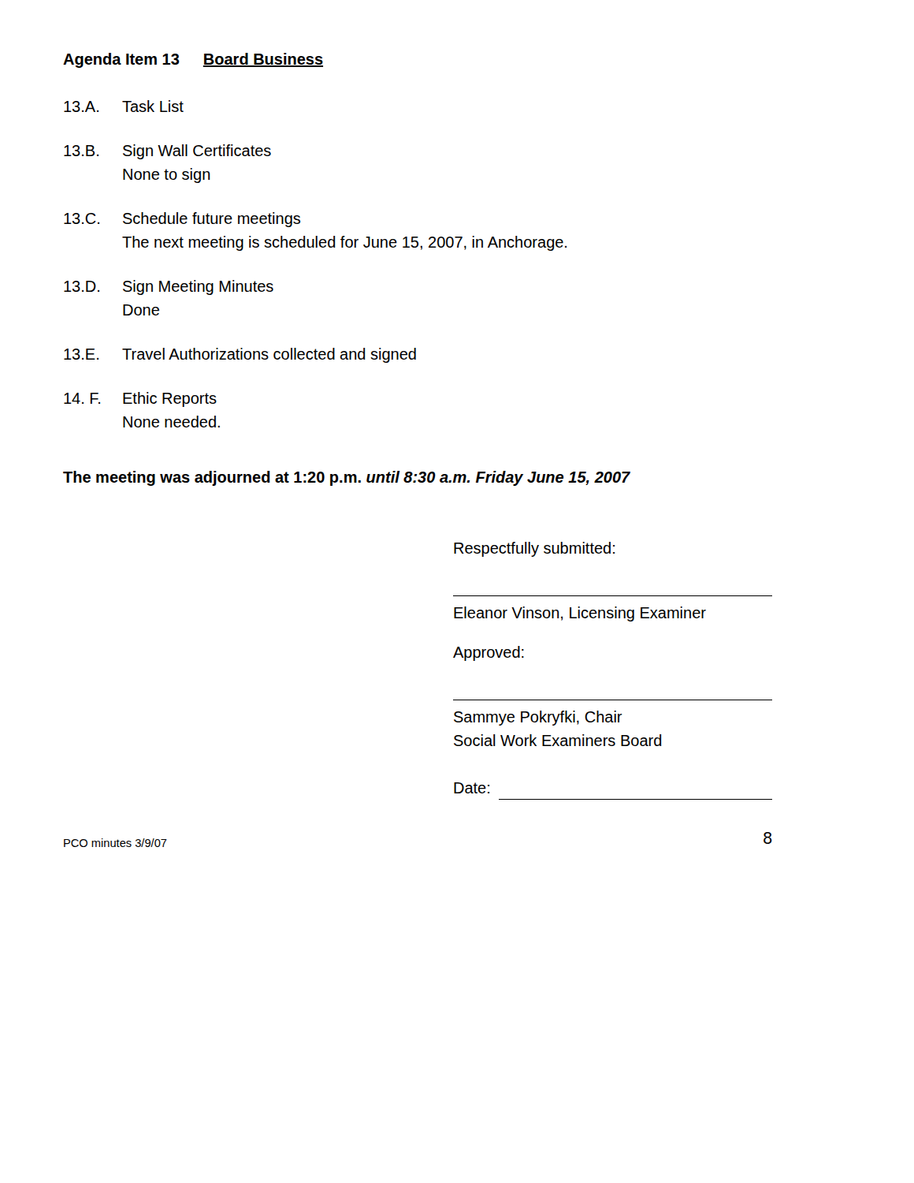Agenda Item 13 Board Business
13.A. Task List
13.B. Sign Wall Certificates
None to sign
13.C. Schedule future meetings
The next meeting is scheduled for June 15, 2007, in Anchorage.
13.D. Sign Meeting Minutes
Done
13.E. Travel Authorizations collected and signed
14. F. Ethic Reports
None needed.
The meeting was adjourned at 1:20 p.m. until 8:30 a.m. Friday June 15, 2007
Respectfully submitted:
Eleanor Vinson, Licensing Examiner
Approved:
Sammye Pokryfki, Chair
Social Work Examiners Board
Date:
PCO minutes 3/9/07
8